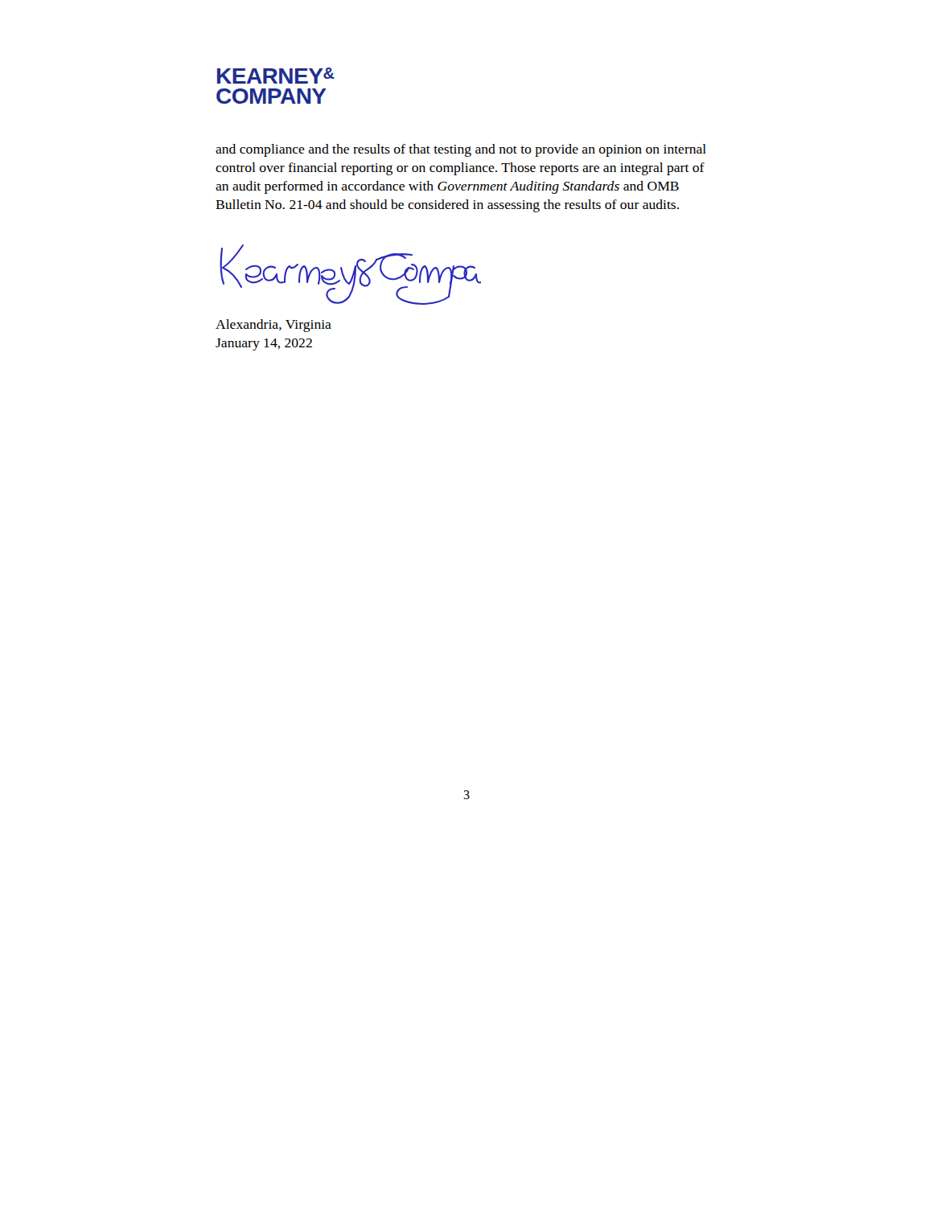KEARNEY&
COMPANY
and compliance and the results of that testing and not to provide an opinion on internal control over financial reporting or on compliance. Those reports are an integral part of an audit performed in accordance with Government Auditing Standards and OMB Bulletin No. 21-04 and should be considered in assessing the results of our audits.
Alexandria, Virginia
January 14, 2022
3